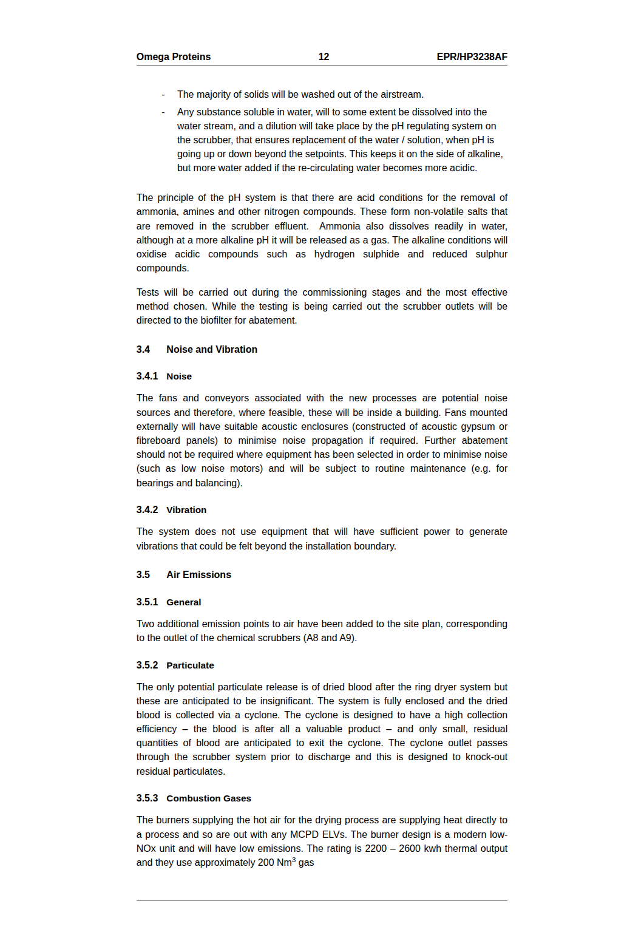Omega Proteins
12
EPR/HP3238AF
The majority of solids will be washed out of the airstream.
Any substance soluble in water, will to some extent be dissolved into the water stream, and a dilution will take place by the pH regulating system on the scrubber, that ensures replacement of the water / solution, when pH is going up or down beyond the setpoints. This keeps it on the side of alkaline, but more water added if the re-circulating water becomes more acidic.
The principle of the pH system is that there are acid conditions for the removal of ammonia, amines and other nitrogen compounds. These form non-volatile salts that are removed in the scrubber effluent. Ammonia also dissolves readily in water, although at a more alkaline pH it will be released as a gas. The alkaline conditions will oxidise acidic compounds such as hydrogen sulphide and reduced sulphur compounds.
Tests will be carried out during the commissioning stages and the most effective method chosen. While the testing is being carried out the scrubber outlets will be directed to the biofilter for abatement.
3.4 Noise and Vibration
3.4.1 Noise
The fans and conveyors associated with the new processes are potential noise sources and therefore, where feasible, these will be inside a building. Fans mounted externally will have suitable acoustic enclosures (constructed of acoustic gypsum or fibreboard panels) to minimise noise propagation if required. Further abatement should not be required where equipment has been selected in order to minimise noise (such as low noise motors) and will be subject to routine maintenance (e.g. for bearings and balancing).
3.4.2 Vibration
The system does not use equipment that will have sufficient power to generate vibrations that could be felt beyond the installation boundary.
3.5 Air Emissions
3.5.1 General
Two additional emission points to air have been added to the site plan, corresponding to the outlet of the chemical scrubbers (A8 and A9).
3.5.2 Particulate
The only potential particulate release is of dried blood after the ring dryer system but these are anticipated to be insignificant. The system is fully enclosed and the dried blood is collected via a cyclone. The cyclone is designed to have a high collection efficiency – the blood is after all a valuable product – and only small, residual quantities of blood are anticipated to exit the cyclone. The cyclone outlet passes through the scrubber system prior to discharge and this is designed to knock-out residual particulates.
3.5.3 Combustion Gases
The burners supplying the hot air for the drying process are supplying heat directly to a process and so are out with any MCPD ELVs. The burner design is a modern low-NOx unit and will have low emissions. The rating is 2200 – 2600 kwh thermal output and they use approximately 200 Nm3 gas